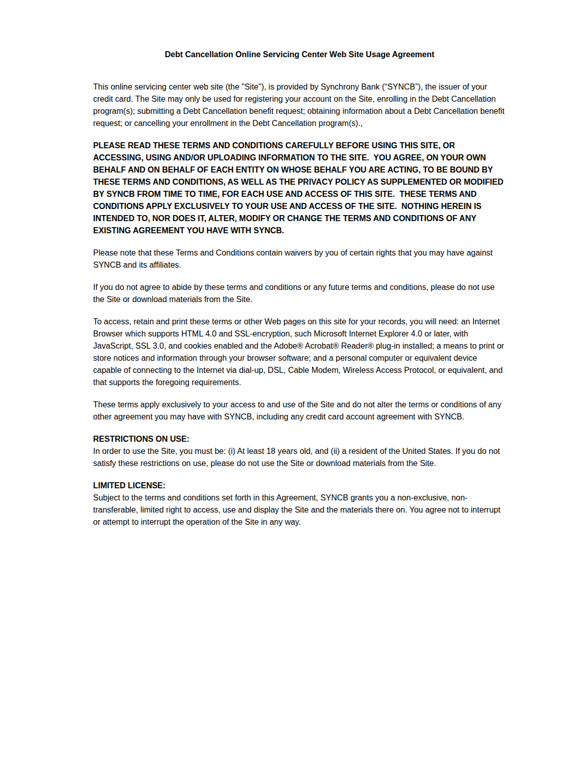Debt Cancellation Online Servicing Center Web Site Usage Agreement
This online servicing center web site (the "Site"), is provided by Synchrony Bank (“SYNCB”), the issuer of your credit card. The Site may only be used for registering your account on the Site, enrolling in the Debt Cancellation program(s); submitting a Debt Cancellation benefit request; obtaining information about a Debt Cancellation benefit request; or cancelling your enrollment in the Debt Cancellation program(s).,
PLEASE READ THESE TERMS AND CONDITIONS CAREFULLY BEFORE USING THIS SITE, OR ACCESSING, USING AND/OR UPLOADING INFORMATION TO THE SITE. YOU AGREE, ON YOUR OWN BEHALF AND ON BEHALF OF EACH ENTITY ON WHOSE BEHALF YOU ARE ACTING, TO BE BOUND BY THESE TERMS AND CONDITIONS, AS WELL AS THE PRIVACY POLICY AS SUPPLEMENTED OR MODIFIED BY SYNCB FROM TIME TO TIME, FOR EACH USE AND ACCESS OF THIS SITE. THESE TERMS AND CONDITIONS APPLY EXCLUSIVELY TO YOUR USE AND ACCESS OF THE SITE. NOTHING HEREIN IS INTENDED TO, NOR DOES IT, ALTER, MODIFY OR CHANGE THE TERMS AND CONDITIONS OF ANY EXISTING AGREEMENT YOU HAVE WITH SYNCB.
Please note that these Terms and Conditions contain waivers by you of certain rights that you may have against SYNCB and its affiliates.
If you do not agree to abide by these terms and conditions or any future terms and conditions, please do not use the Site or download materials from the Site.
To access, retain and print these terms or other Web pages on this site for your records, you will need: an Internet Browser which supports HTML 4.0 and SSL-encryption, such Microsoft Internet Explorer 4.0 or later, with JavaScript, SSL 3.0, and cookies enabled and the Adobe® Acrobat® Reader® plug-in installed; a means to print or store notices and information through your browser software; and a personal computer or equivalent device capable of connecting to the Internet via dial-up, DSL, Cable Modem, Wireless Access Protocol, or equivalent, and that supports the foregoing requirements.
These terms apply exclusively to your access to and use of the Site and do not alter the terms or conditions of any other agreement you may have with SYNCB, including any credit card account agreement with SYNCB.
RESTRICTIONS ON USE:
In order to use the Site, you must be: (i) At least 18 years old, and (ii) a resident of the United States. If you do not satisfy these restrictions on use, please do not use the Site or download materials from the Site.
LIMITED LICENSE:
Subject to the terms and conditions set forth in this Agreement, SYNCB grants you a non-exclusive, non-transferable, limited right to access, use and display the Site and the materials there on. You agree not to interrupt or attempt to interrupt the operation of the Site in any way.